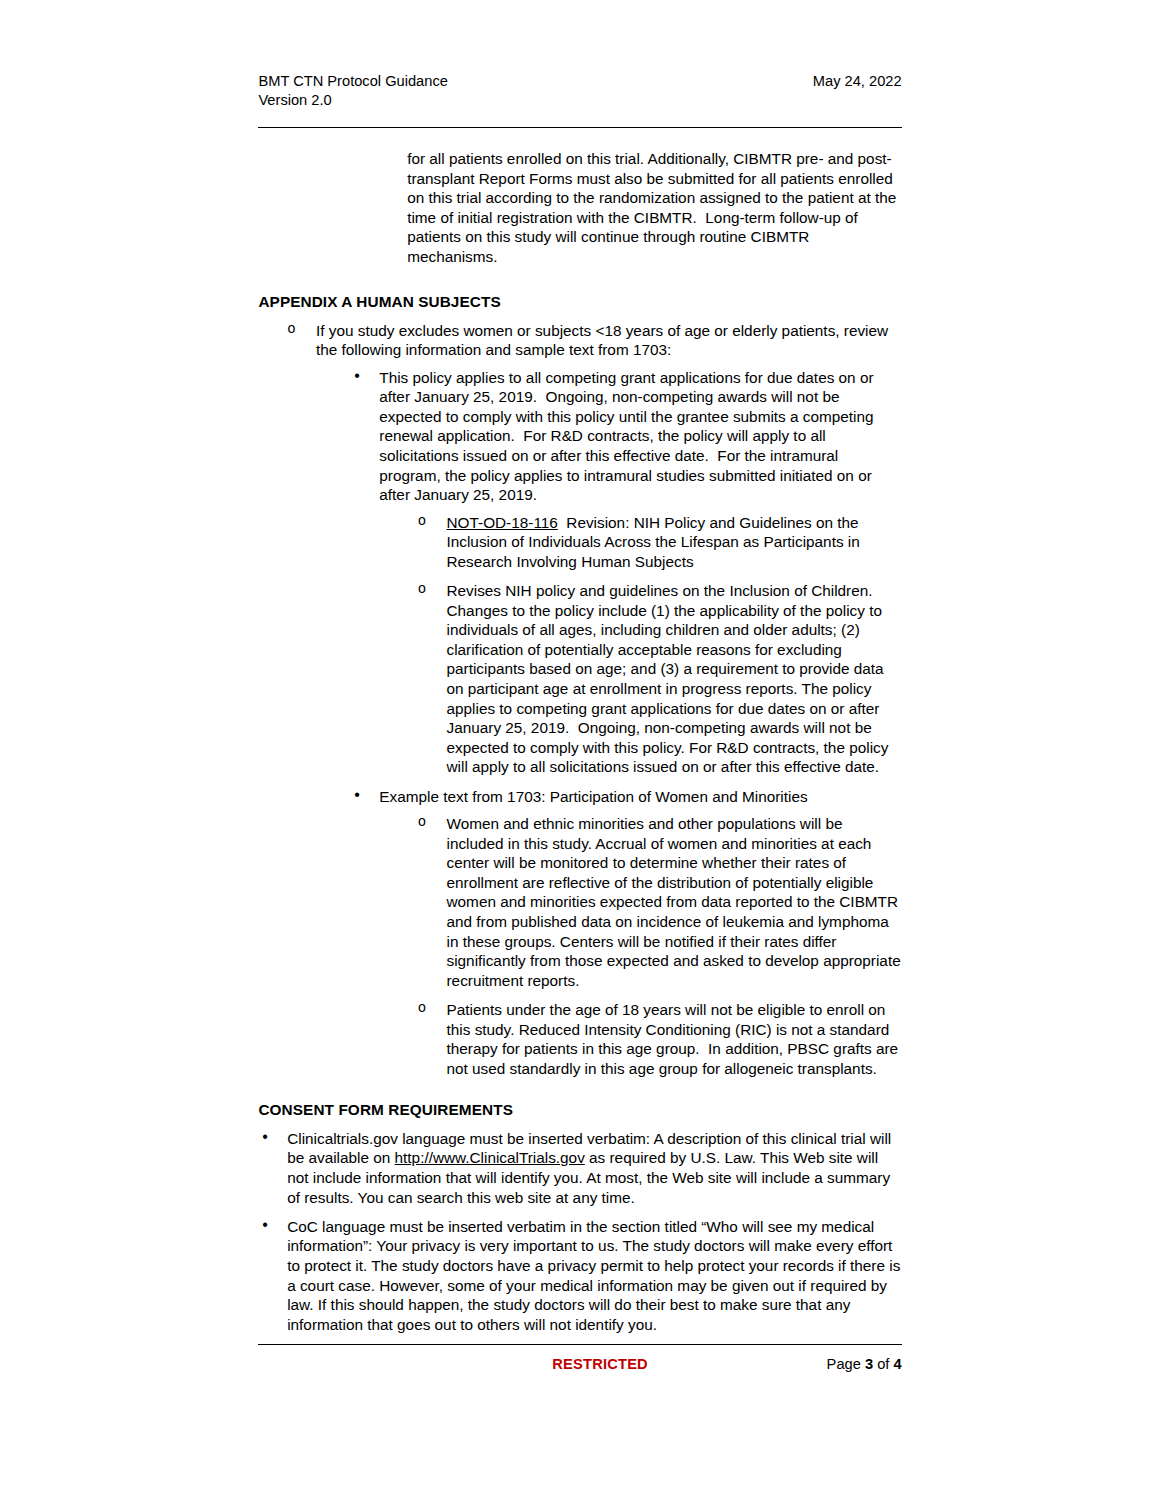BMT CTN Protocol Guidance
Version 2.0
May 24, 2022
for all patients enrolled on this trial. Additionally, CIBMTR pre- and post- transplant Report Forms must also be submitted for all patients enrolled on this trial according to the randomization assigned to the patient at the time of initial registration with the CIBMTR. Long-term follow-up of patients on this study will continue through routine CIBMTR mechanisms.
APPENDIX A HUMAN SUBJECTS
If you study excludes women or subjects <18 years of age or elderly patients, review the following information and sample text from 1703:
This policy applies to all competing grant applications for due dates on or after January 25, 2019. Ongoing, non-competing awards will not be expected to comply with this policy until the grantee submits a competing renewal application. For R&D contracts, the policy will apply to all solicitations issued on or after this effective date. For the intramural program, the policy applies to intramural studies submitted initiated on or after January 25, 2019.
NOT-OD-18-116 Revision: NIH Policy and Guidelines on the Inclusion of Individuals Across the Lifespan as Participants in Research Involving Human Subjects
Revises NIH policy and guidelines on the Inclusion of Children. Changes to the policy include (1) the applicability of the policy to individuals of all ages, including children and older adults; (2) clarification of potentially acceptable reasons for excluding participants based on age; and (3) a requirement to provide data on participant age at enrollment in progress reports. The policy applies to competing grant applications for due dates on or after January 25, 2019. Ongoing, non-competing awards will not be expected to comply with this policy. For R&D contracts, the policy will apply to all solicitations issued on or after this effective date.
Example text from 1703: Participation of Women and Minorities
Women and ethnic minorities and other populations will be included in this study. Accrual of women and minorities at each center will be monitored to determine whether their rates of enrollment are reflective of the distribution of potentially eligible women and minorities expected from data reported to the CIBMTR and from published data on incidence of leukemia and lymphoma in these groups. Centers will be notified if their rates differ significantly from those expected and asked to develop appropriate recruitment reports.
Patients under the age of 18 years will not be eligible to enroll on this study. Reduced Intensity Conditioning (RIC) is not a standard therapy for patients in this age group. In addition, PBSC grafts are not used standardly in this age group for allogeneic transplants.
CONSENT FORM REQUIREMENTS
Clinicaltrials.gov language must be inserted verbatim: A description of this clinical trial will be available on http://www.ClinicalTrials.gov as required by U.S. Law. This Web site will not include information that will identify you. At most, the Web site will include a summary of results. You can search this web site at any time.
CoC language must be inserted verbatim in the section titled “Who will see my medical information”: Your privacy is very important to us. The study doctors will make every effort to protect it. The study doctors have a privacy permit to help protect your records if there is a court case. However, some of your medical information may be given out if required by law. If this should happen, the study doctors will do their best to make sure that any information that goes out to others will not identify you.
RESTRICTED
Page 3 of 4